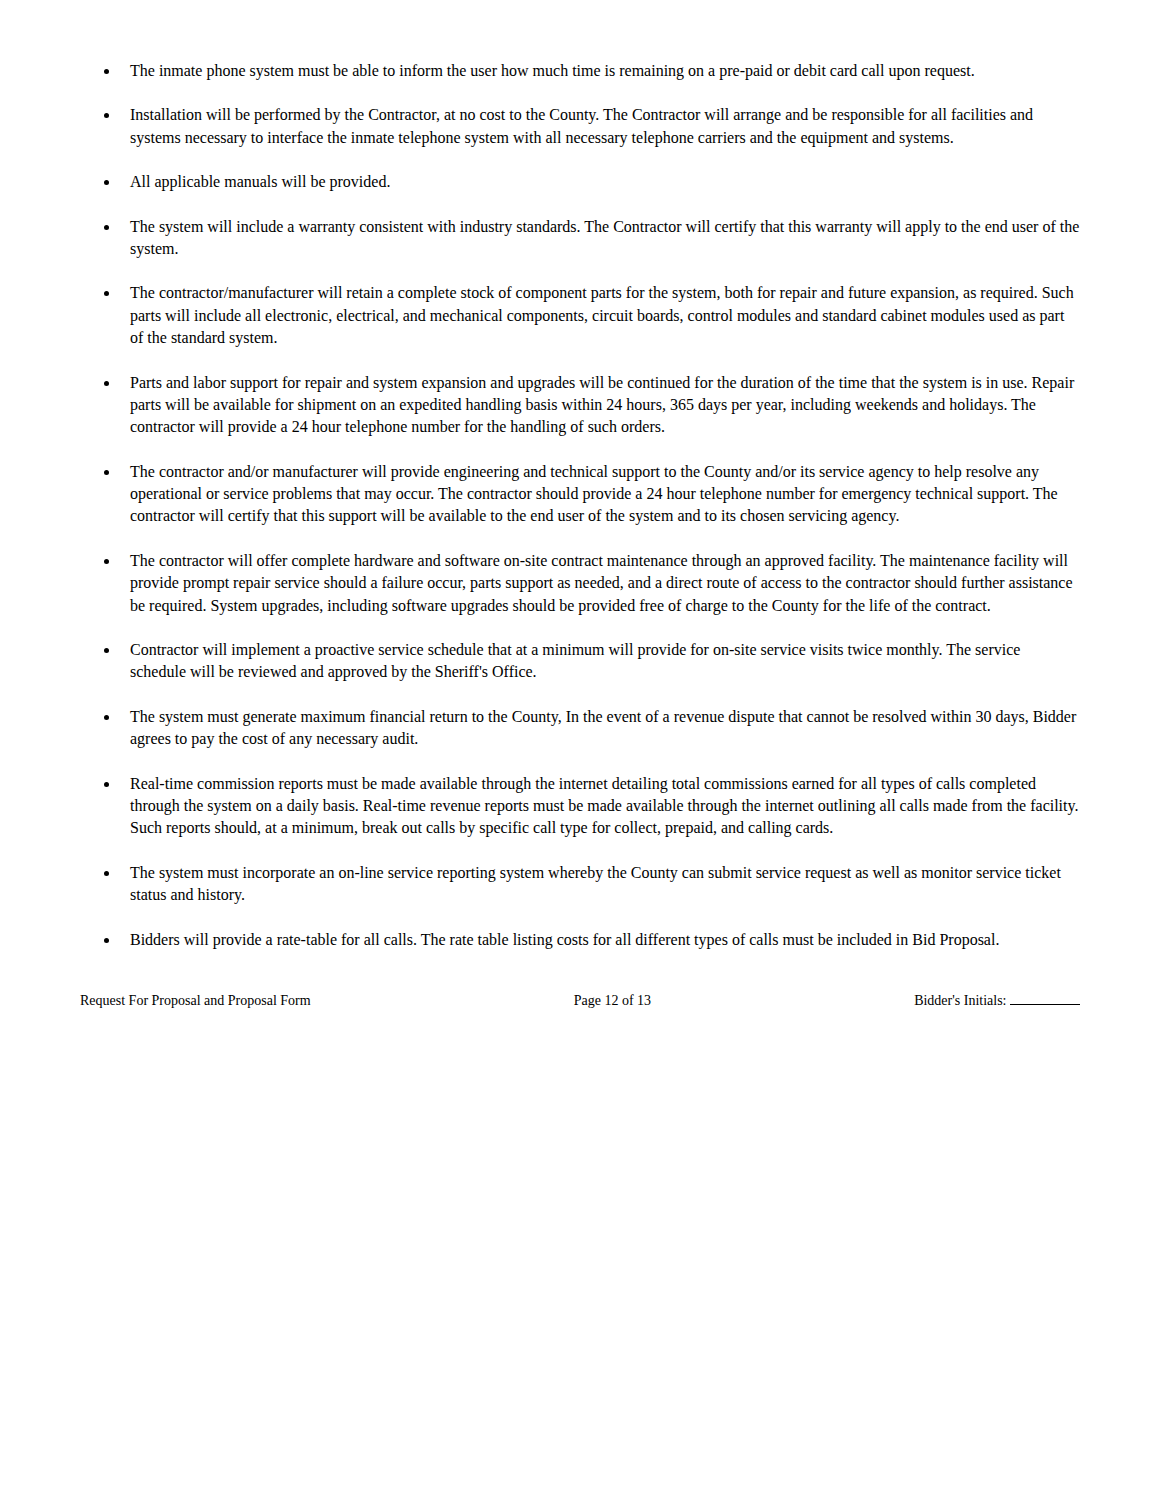The inmate phone system must be able to inform the user how much time is remaining on a pre-paid or debit card call upon request.
Installation will be performed by the Contractor, at no cost to the County. The Contractor will arrange and be responsible for all facilities and systems necessary to interface the inmate telephone system with all necessary telephone carriers and the equipment and systems.
All applicable manuals will be provided.
The system will include a warranty consistent with industry standards. The Contractor will certify that this warranty will apply to the end user of the system.
The contractor/manufacturer will retain a complete stock of component parts for the system, both for repair and future expansion, as required. Such parts will include all electronic, electrical, and mechanical components, circuit boards, control modules and standard cabinet modules used as part of the standard system.
Parts and labor support for repair and system expansion and upgrades will be continued for the duration of the time that the system is in use. Repair parts will be available for shipment on an expedited handling basis within 24 hours, 365 days per year, including weekends and holidays. The contractor will provide a 24 hour telephone number for the handling of such orders.
The contractor and/or manufacturer will provide engineering and technical support to the County and/or its service agency to help resolve any operational or service problems that may occur. The contractor should provide a 24 hour telephone number for emergency technical support. The contractor will certify that this support will be available to the end user of the system and to its chosen servicing agency.
The contractor will offer complete hardware and software on-site contract maintenance through an approved facility. The maintenance facility will provide prompt repair service should a failure occur, parts support as needed, and a direct route of access to the contractor should further assistance be required. System upgrades, including software upgrades should be provided free of charge to the County for the life of the contract.
Contractor will implement a proactive service schedule that at a minimum will provide for on-site service visits twice monthly. The service schedule will be reviewed and approved by the Sheriff's Office.
The system must generate maximum financial return to the County, In the event of a revenue dispute that cannot be resolved within 30 days, Bidder agrees to pay the cost of any necessary audit.
Real-time commission reports must be made available through the internet detailing total commissions earned for all types of calls completed through the system on a daily basis. Real-time revenue reports must be made available through the internet outlining all calls made from the facility. Such reports should, at a minimum, break out calls by specific call type for collect, prepaid, and calling cards.
The system must incorporate an on-line service reporting system whereby the County can submit service request as well as monitor service ticket status and history.
Bidders will provide a rate-table for all calls. The rate table listing costs for all different types of calls must be included in Bid Proposal.
Request For Proposal and Proposal Form
Page 12 of 13
Bidder's Initials: